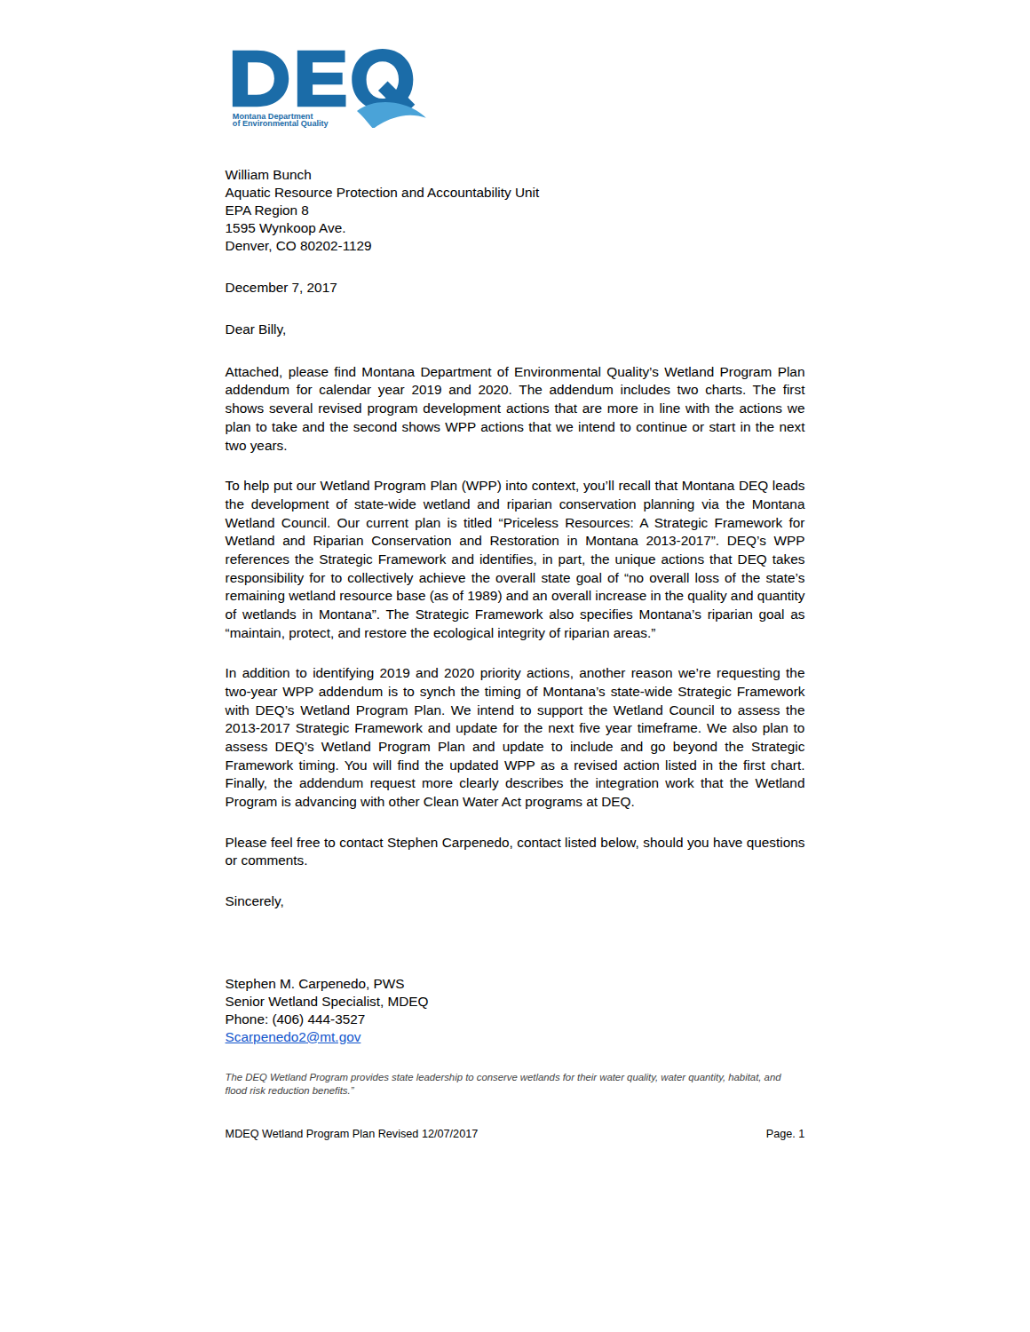Montana Department of Environmental Quality
William Bunch
Aquatic Resource Protection and Accountability Unit
EPA Region 8
1595 Wynkoop Ave.
Denver, CO 80202-1129
December 7, 2017
Dear Billy,
Attached, please find Montana Department of Environmental Quality’s Wetland Program Plan addendum for calendar year 2019 and 2020. The addendum includes two charts. The first shows several revised program development actions that are more in line with the actions we plan to take and the second shows WPP actions that we intend to continue or start in the next two years.
To help put our Wetland Program Plan (WPP) into context, you’ll recall that Montana DEQ leads the development of state-wide wetland and riparian conservation planning via the Montana Wetland Council. Our current plan is titled “Priceless Resources: A Strategic Framework for Wetland and Riparian Conservation and Restoration in Montana 2013-2017”. DEQ’s WPP references the Strategic Framework and identifies, in part, the unique actions that DEQ takes responsibility for to collectively achieve the overall state goal of “no overall loss of the state’s remaining wetland resource base (as of 1989) and an overall increase in the quality and quantity of wetlands in Montana”. The Strategic Framework also specifies Montana’s riparian goal as “maintain, protect, and restore the ecological integrity of riparian areas.”
In addition to identifying 2019 and 2020 priority actions, another reason we’re requesting the two-year WPP addendum is to synch the timing of Montana’s state-wide Strategic Framework with DEQ’s Wetland Program Plan. We intend to support the Wetland Council to assess the 2013-2017 Strategic Framework and update for the next five year timeframe. We also plan to assess DEQ’s Wetland Program Plan and update to include and go beyond the Strategic Framework timing. You will find the updated WPP as a revised action listed in the first chart. Finally, the addendum request more clearly describes the integration work that the Wetland Program is advancing with other Clean Water Act programs at DEQ.
Please feel free to contact Stephen Carpenedo, contact listed below, should you have questions or comments.
Sincerely,
Stephen M. Carpenedo, PWS
Senior Wetland Specialist, MDEQ
Phone: (406) 444-3527
Scarpenedo2@mt.gov
The DEQ Wetland Program provides state leadership to conserve wetlands for their water quality, water quantity, habitat, and flood risk reduction benefits.”
MDEQ Wetland Program Plan Revised 12/07/2017 Page. 1